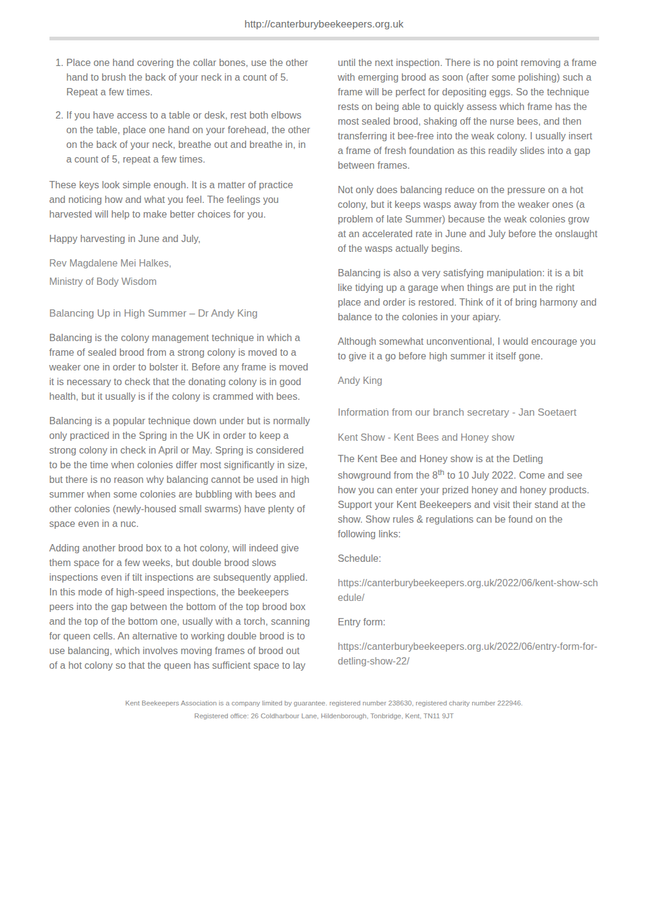http://canterburybeekeepers.org.uk
Place one hand covering the collar bones, use the other hand to brush the back of your neck in a count of 5. Repeat a few times.
If you have access to a table or desk, rest both elbows on the table, place one hand on your forehead, the other on the back of your neck, breathe out and breathe in, in a count of 5, repeat a few times.
These keys look simple enough. It is a matter of practice and noticing how and what you feel. The feelings you harvested will help to make better choices for you.
Happy harvesting in June and July,
Rev Magdalene Mei Halkes,
Ministry of Body Wisdom
Balancing Up in High Summer – Dr Andy King
Balancing is the colony management technique in which a frame of sealed brood from a strong colony is moved to a weaker one in order to bolster it. Before any frame is moved it is necessary to check that the donating colony is in good health, but it usually is if the colony is crammed with bees.
Balancing is a popular technique down under but is normally only practiced in the Spring in the UK in order to keep a strong colony in check in April or May. Spring is considered to be the time when colonies differ most significantly in size, but there is no reason why balancing cannot be used in high summer when some colonies are bubbling with bees and other colonies (newly-housed small swarms) have plenty of space even in a nuc.
Adding another brood box to a hot colony, will indeed give them space for a few weeks, but double brood slows inspections even if tilt inspections are subsequently applied. In this mode of high-speed inspections, the beekeepers peers into the gap between the bottom of the top brood box and the top of the bottom one, usually with a torch, scanning for queen cells. An alternative to working double brood is to use balancing, which involves moving frames of brood out of a hot colony so that the queen has sufficient space to lay until the next inspection. There is no point removing a frame with emerging brood as soon (after some polishing) such a frame will be perfect for depositing eggs. So the technique rests on being able to quickly assess which frame has the most sealed brood, shaking off the nurse bees, and then transferring it bee-free into the weak colony. I usually insert a frame of fresh foundation as this readily slides into a gap between frames.
Not only does balancing reduce on the pressure on a hot colony, but it keeps wasps away from the weaker ones (a problem of late Summer) because the weak colonies grow at an accelerated rate in June and July before the onslaught of the wasps actually begins.
Balancing is also a very satisfying manipulation: it is a bit like tidying up a garage when things are put in the right place and order is restored. Think of it of bring harmony and balance to the colonies in your apiary.
Although somewhat unconventional, I would encourage you to give it a go before high summer it itself gone.
Andy King
Information from our branch secretary - Jan Soetaert
Kent Show - Kent Bees and Honey show
The Kent Bee and Honey show is at the Detling showground from the 8th to 10 July 2022. Come and see how you can enter your prized honey and honey products. Support your Kent Beekeepers and visit their stand at the show. Show rules & regulations can be found on the following links:
Schedule:
https://canterburybeekeepers.org.uk/2022/06/kent-show-schedule/
Entry form:
https://canterburybeekeepers.org.uk/2022/06/entry-form-for-detling-show-22/
Kent Beekeepers Association is a company limited by guarantee. registered number 238630, registered charity number 222946.
Registered office: 26 Coldharbour Lane, Hildenborough, Tonbridge, Kent, TN11 9JT